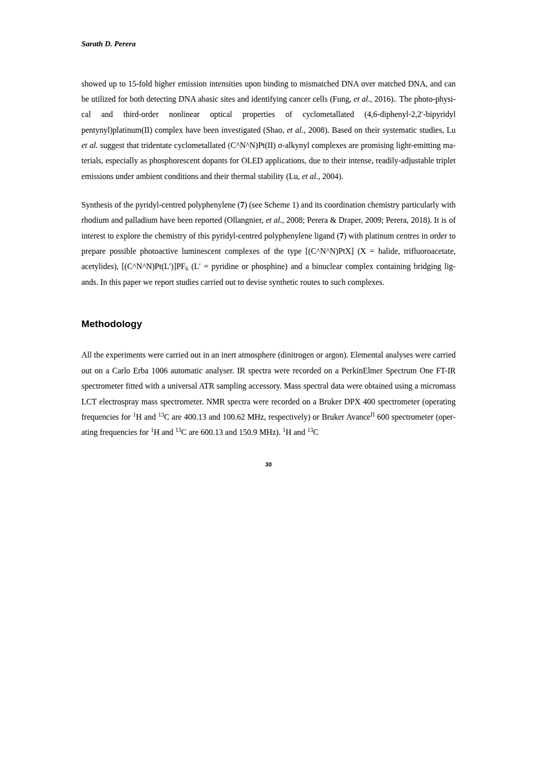Sarath D. Perera
showed up to 15-fold higher emission intensities upon binding to mismatched DNA over matched DNA, and can be utilized for both detecting DNA abasic sites and identifying cancer cells (Fung, et al., 2016).. The photo-physical and third-order nonlinear optical properties of cyclometallated (4,6-diphenyl-2,2′-bipyridyl pentynyl)platinum(II) complex have been investigated (Shao, et al., 2008). Based on their systematic studies, Lu et al. suggest that tridentate cyclometallated (C^N^N)Pt(II) σ-alkynyl complexes are promising light-emitting materials, especially as phosphorescent dopants for OLED applications, due to their intense, readily-adjustable triplet emissions under ambient conditions and their thermal stability (Lu, et al., 2004).
Synthesis of the pyridyl-centred polyphenylene (7) (see Scheme 1) and its coordination chemistry particularly with rhodium and palladium have been reported (Ollangnier, et al., 2008; Perera & Draper, 2009; Perera, 2018). It is of interest to explore the chemistry of this pyridyl-centred polyphenylene ligand (7) with platinum centres in order to prepare possible photoactive luminescent complexes of the type [(C^N^N)PtX] (X = halide, trifluoroacetate, acetylides), [(C^N^N)Pt(L′)]PF6 (L′ = pyridine or phosphine) and a binuclear complex containing bridging ligands. In this paper we report studies carried out to devise synthetic routes to such complexes.
Methodology
All the experiments were carried out in an inert atmosphere (dinitrogen or argon). Elemental analyses were carried out on a Carlo Erba 1006 automatic analyser. IR spectra were recorded on a PerkinElmer Spectrum One FT-IR spectrometer fitted with a universal ATR sampling accessory. Mass spectral data were obtained using a micromass LCT electrospray mass spectrometer. NMR spectra were recorded on a Bruker DPX 400 spectrometer (operating frequencies for 1H and 13C are 400.13 and 100.62 MHz, respectively) or Bruker AvanceΠ 600 spectrometer (operating frequencies for 1H and 13C are 600.13 and 150.9 MHz). 1H and 13C
30